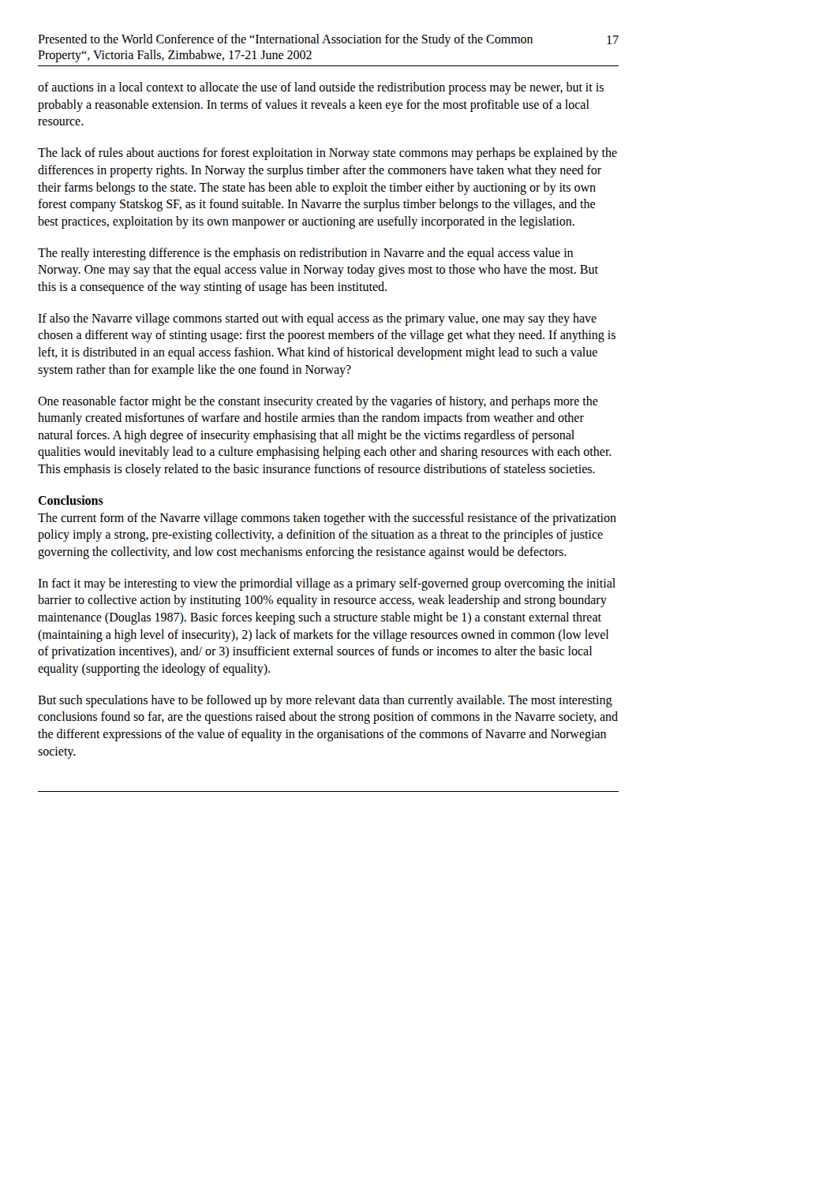Presented to the World Conference of the “International Association for the Study of the Common Property“, Victoria Falls, Zimbabwe, 17-21 June 2002
17
of auctions in a local context to allocate the use of land outside the redistribution process may be newer, but it is probably a reasonable extension. In terms of values it reveals a keen eye for the most profitable use of a local resource.
The lack of rules about auctions for forest exploitation in Norway state commons may perhaps be explained by the differences in property rights. In Norway the surplus timber after the commoners have taken what they need for their farms belongs to the state. The state has been able to exploit the timber either by auctioning or by its own forest company Statskog SF, as it found suitable. In Navarre the surplus timber belongs to the villages, and the best practices, exploitation by its own manpower or auctioning are usefully incorporated in the legislation.
The really interesting difference is the emphasis on redistribution in Navarre and the equal access value in Norway. One may say that the equal access value in Norway today gives most to those who have the most. But this is a consequence of the way stinting of usage has been instituted.
If also the Navarre village commons started out with equal access as the primary value, one may say they have chosen a different way of stinting usage: first the poorest members of the village get what they need. If anything is left, it is distributed in an equal access fashion. What kind of historical development might lead to such a value system rather than for example like the one found in Norway?
One reasonable factor might be the constant insecurity created by the vagaries of history, and perhaps more the humanly created misfortunes of warfare and hostile armies than the random impacts from weather and other natural forces. A high degree of insecurity emphasising that all might be the victims regardless of personal qualities would inevitably lead to a culture emphasising helping each other and sharing resources with each other. This emphasis is closely related to the basic insurance functions of resource distributions of stateless societies.
Conclusions
The current form of the Navarre village commons taken together with the successful resistance of the privatization policy imply a strong, pre-existing collectivity, a definition of the situation as a threat to the principles of justice governing the collectivity, and low cost mechanisms enforcing the resistance against would be defectors.
In fact it may be interesting to view the primordial village as a primary self-governed group overcoming the initial barrier to collective action by instituting 100% equality in resource access, weak leadership and strong boundary maintenance (Douglas 1987). Basic forces keeping such a structure stable might be 1) a constant external threat (maintaining a high level of insecurity), 2) lack of markets for the village resources owned in common (low level of privatization incentives), and/ or 3) insufficient external sources of funds or incomes to alter the basic local equality (supporting the ideology of equality).
But such speculations have to be followed up by more relevant data than currently available. The most interesting conclusions found so far, are the questions raised about the strong position of commons in the Navarre society, and the different expressions of the value of equality in the organisations of the commons of Navarre and Norwegian society.